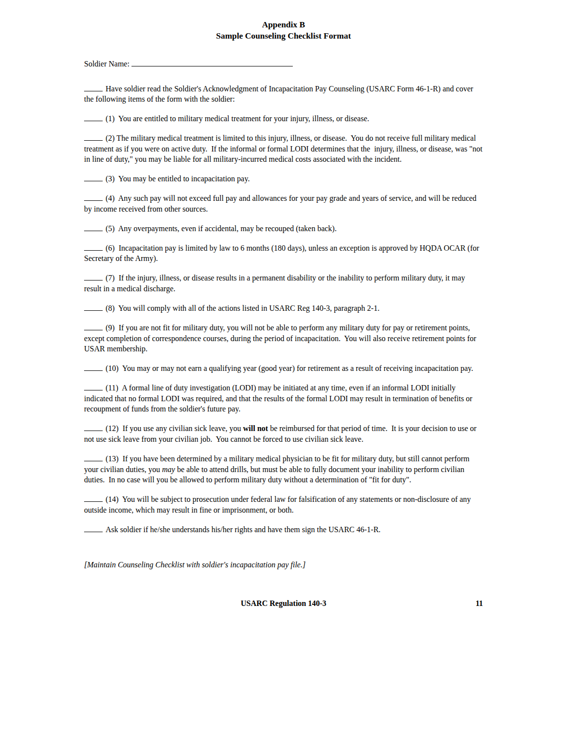Appendix BSample Counseling Checklist Format
Soldier Name:
Have soldier read the Soldier's Acknowledgment of Incapacitation Pay Counseling (USARC Form 46-1-R) and cover the following items of the form with the soldier:
(1) You are entitled to military medical treatment for your injury, illness, or disease.
(2) The military medical treatment is limited to this injury, illness, or disease. You do not receive full military medical treatment as if you were on active duty. If the informal or formal LODI determines that the injury, illness, or disease, was "not in line of duty," you may be liable for all military-incurred medical costs associated with the incident.
(3) You may be entitled to incapacitation pay.
(4) Any such pay will not exceed full pay and allowances for your pay grade and years of service, and will be reduced by income received from other sources.
(5) Any overpayments, even if accidental, may be recouped (taken back).
(6) Incapacitation pay is limited by law to 6 months (180 days), unless an exception is approved by HQDA OCAR (for Secretary of the Army).
(7) If the injury, illness, or disease results in a permanent disability or the inability to perform military duty, it may result in a medical discharge.
(8) You will comply with all of the actions listed in USARC Reg 140-3, paragraph 2-1.
(9) If you are not fit for military duty, you will not be able to perform any military duty for pay or retirement points, except completion of correspondence courses, during the period of incapacitation. You will also receive retirement points for USAR membership.
(10) You may or may not earn a qualifying year (good year) for retirement as a result of receiving incapacitation pay.
(11) A formal line of duty investigation (LODI) may be initiated at any time, even if an informal LODI initially indicated that no formal LODI was required, and that the results of the formal LODI may result in termination of benefits or recoupment of funds from the soldier's future pay.
(12) If you use any civilian sick leave, you will not be reimbursed for that period of time. It is your decision to use or not use sick leave from your civilian job. You cannot be forced to use civilian sick leave.
(13) If you have been determined by a military medical physician to be fit for military duty, but still cannot perform your civilian duties, you may be able to attend drills, but must be able to fully document your inability to perform civilian duties. In no case will you be allowed to perform military duty without a determination of "fit for duty".
(14) You will be subject to prosecution under federal law for falsification of any statements or non-disclosure of any outside income, which may result in fine or imprisonment, or both.
Ask soldier if he/she understands his/her rights and have them sign the USARC 46-1-R.
[Maintain Counseling Checklist with soldier's incapacitation pay file.]
USARC Regulation 140-3 11